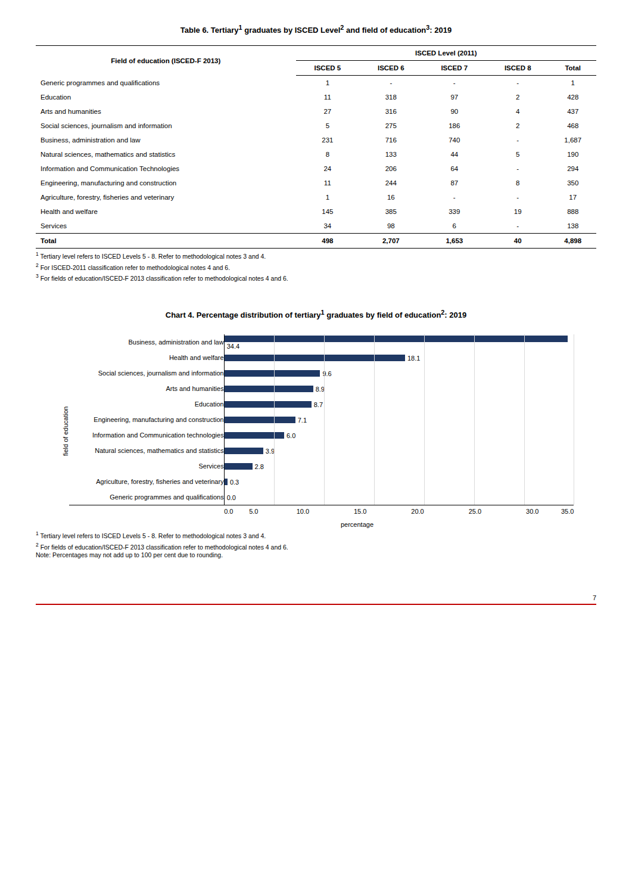Table 6. Tertiary1 graduates by ISCED Level2 and field of education3: 2019
| Field of education (ISCED-F 2013) | ISCED Level (2011) |
| --- | --- |
| ISCED 5 | ISCED 6 | ISCED 7 | ISCED 8 | Total |
| Generic programmes and qualifications | 1 | - | - | - | 1 |
| Education | 11 | 318 | 97 | 2 | 428 |
| Arts and humanities | 27 | 316 | 90 | 4 | 437 |
| Social sciences, journalism and information | 5 | 275 | 186 | 2 | 468 |
| Business, administration and law | 231 | 716 | 740 | - | 1,687 |
| Natural sciences, mathematics and statistics | 8 | 133 | 44 | 5 | 190 |
| Information and Communication Technologies | 24 | 206 | 64 | - | 294 |
| Engineering, manufacturing and construction | 11 | 244 | 87 | 8 | 350 |
| Agriculture, forestry, fisheries and veterinary | 1 | 16 | - | - | 17 |
| Health and welfare | 145 | 385 | 339 | 19 | 888 |
| Services | 34 | 98 | 6 | - | 138 |
| Total | 498 | 2,707 | 1,653 | 40 | 4,898 |
1 Tertiary level refers to ISCED Levels 5 - 8. Refer to methodological notes 3 and 4.
2 For ISCED-2011 classification refer to methodological notes 4 and 6.
3 For fields of education/ISCED-F 2013 classification refer to methodological notes 4 and 6.
Chart 4. Percentage distribution of tertiary1 graduates by field of education2: 2019
field of education
| Business, administration and law | 34.4 |
| Health and welfare | 18.1 |
| Social sciences, journalism and information | 9.6 |
| Arts and humanities | 8.9 |
| Education | 8.7 |
| Engineering, manufacturing and construction | 7.1 |
| Information and Communication technologies | 6.0 |
| Natural sciences, mathematics and statistics | 3.9 |
| Services | 2.8 |
| Agriculture, forestry, fisheries and veterinary | 0.3 |
| Generic programmes and qualifications | 0.0 |
| | / 0.0 / 5.0 / 10.0 / 15.0 / 20.0 / 25.0 / 30.0 / 35.0 / |
percentage
1 Tertiary level refers to ISCED Levels 5 - 8. Refer to methodological notes 3 and 4.
2 For fields of education/ISCED-F 2013 classification refer to methodological notes 4 and 6.
Note: Percentages may not add up to 100 per cent due to rounding.
7